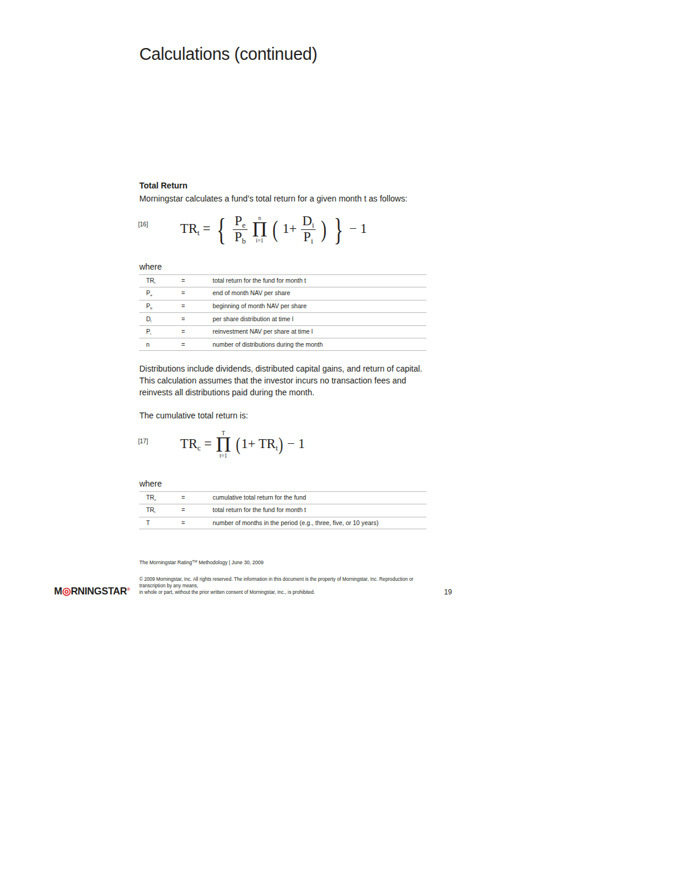Calculations (continued)
Total Return
Morningstar calculates a fund’s total return for a given month t as follows:
[16]
TRt = { Pe Pb nΠi=1 ( 1+ Di Pi ) } − 1
where
| TR t | = | total return for the fund for month t |
| P e | = | end of month NAV per share |
| P b | = | beginning of month NAV per share |
| D l | = | per share distribution at time l |
| P i | = | reinvestment NAV per share at time l |
| n | = | number of distributions during the month |
Distributions include dividends, distributed capital gains, and return of capital. This calculation assumes that the investor incurs no transaction fees and reinvests all distributions paid during the month.
The cumulative total return is:
[17]
TRc = TΠt=1 (1+ TRt) − 1
where
| TR c | = | cumulative total return for the fund |
| TR t | = | total return for the fund for month t |
| T | = | number of months in the period (e.g., three, five, or 10 years) |
The Morningstar RatingTM Methodology | June 30, 2009
© 2009 Morningstar, Inc. All rights reserved. The information in this document is the property of Morningstar, Inc. Reproduction or transcription by any means,
in whole or part, without the prior written consent of Morningstar, Inc., is prohibited.
19
M◎RNINGSTAR®